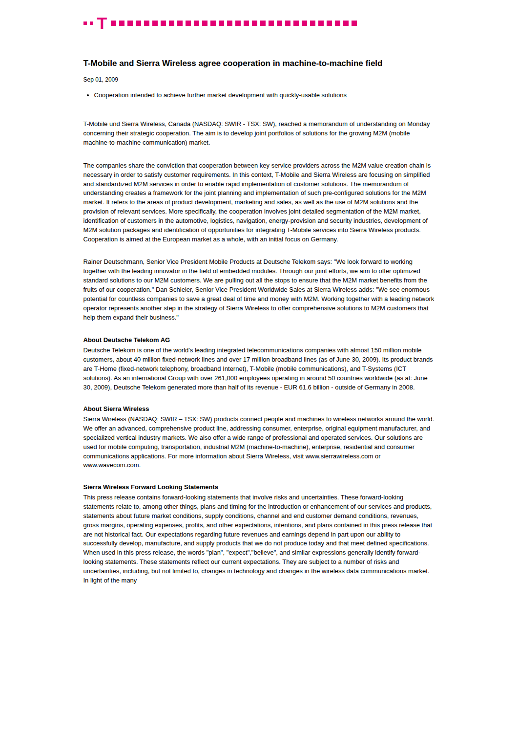T
T-Mobile and Sierra Wireless agree cooperation in machine-to-machine field
Sep 01, 2009
Cooperation intended to achieve further market development with quickly-usable solutions
T-Mobile und Sierra Wireless, Canada (NASDAQ: SWIR - TSX: SW), reached a memorandum of understanding on Monday concerning their strategic cooperation. The aim is to develop joint portfolios of solutions for the growing M2M (mobile machine-to-machine communication) market.
The companies share the conviction that cooperation between key service providers across the M2M value creation chain is necessary in order to satisfy customer requirements. In this context, T-Mobile and Sierra Wireless are focusing on simplified and standardized M2M services in order to enable rapid implementation of customer solutions. The memorandum of understanding creates a framework for the joint planning and implementation of such pre-configured solutions for the M2M market. It refers to the areas of product development, marketing and sales, as well as the use of M2M solutions and the provision of relevant services. More specifically, the cooperation involves joint detailed segmentation of the M2M market, identification of customers in the automotive, logistics, navigation, energy-provision and security industries, development of M2M solution packages and identification of opportunities for integrating T-Mobile services into Sierra Wireless products. Cooperation is aimed at the European market as a whole, with an initial focus on Germany.
Rainer Deutschmann, Senior Vice President Mobile Products at Deutsche Telekom says: "We look forward to working together with the leading innovator in the field of embedded modules. Through our joint efforts, we aim to offer optimized standard solutions to our M2M customers. We are pulling out all the stops to ensure that the M2M market benefits from the fruits of our cooperation." Dan Schieler, Senior Vice President Worldwide Sales at Sierra Wireless adds: "We see enormous potential for countless companies to save a great deal of time and money with M2M. Working together with a leading network operator represents another step in the strategy of Sierra Wireless to offer comprehensive solutions to M2M customers that help them expand their business."
About Deutsche Telekom AG
Deutsche Telekom is one of the world's leading integrated telecommunications companies with almost 150 million mobile customers, about 40 million fixed-network lines and over 17 million broadband lines (as of June 30, 2009). Its product brands are T-Home (fixed-network telephony, broadband Internet), T-Mobile (mobile communications), and T-Systems (ICT solutions). As an international Group with over 261,000 employees operating in around 50 countries worldwide (as at: June 30, 2009), Deutsche Telekom generated more than half of its revenue - EUR 61.6 billion - outside of Germany in 2008.
About Sierra Wireless
Sierra Wireless (NASDAQ: SWIR – TSX: SW) products connect people and machines to wireless networks around the world. We offer an advanced, comprehensive product line, addressing consumer, enterprise, original equipment manufacturer, and specialized vertical industry markets. We also offer a wide range of professional and operated services. Our solutions are used for mobile computing, transportation, industrial M2M (machine-to-machine), enterprise, residential and consumer communications applications. For more information about Sierra Wireless, visit www.sierrawireless.com or www.wavecom.com.
Sierra Wireless Forward Looking Statements
This press release contains forward-looking statements that involve risks and uncertainties. These forward-looking statements relate to, among other things, plans and timing for the introduction or enhancement of our services and products, statements about future market conditions, supply conditions, channel and end customer demand conditions, revenues, gross margins, operating expenses, profits, and other expectations, intentions, and plans contained in this press release that are not historical fact. Our expectations regarding future revenues and earnings depend in part upon our ability to successfully develop, manufacture, and supply products that we do not produce today and that meet defined specifications. When used in this press release, the words "plan", "expect","believe", and similar expressions generally identify forward-looking statements. These statements reflect our current expectations. They are subject to a number of risks and uncertainties, including, but not limited to, changes in technology and changes in the wireless data communications market. In light of the many